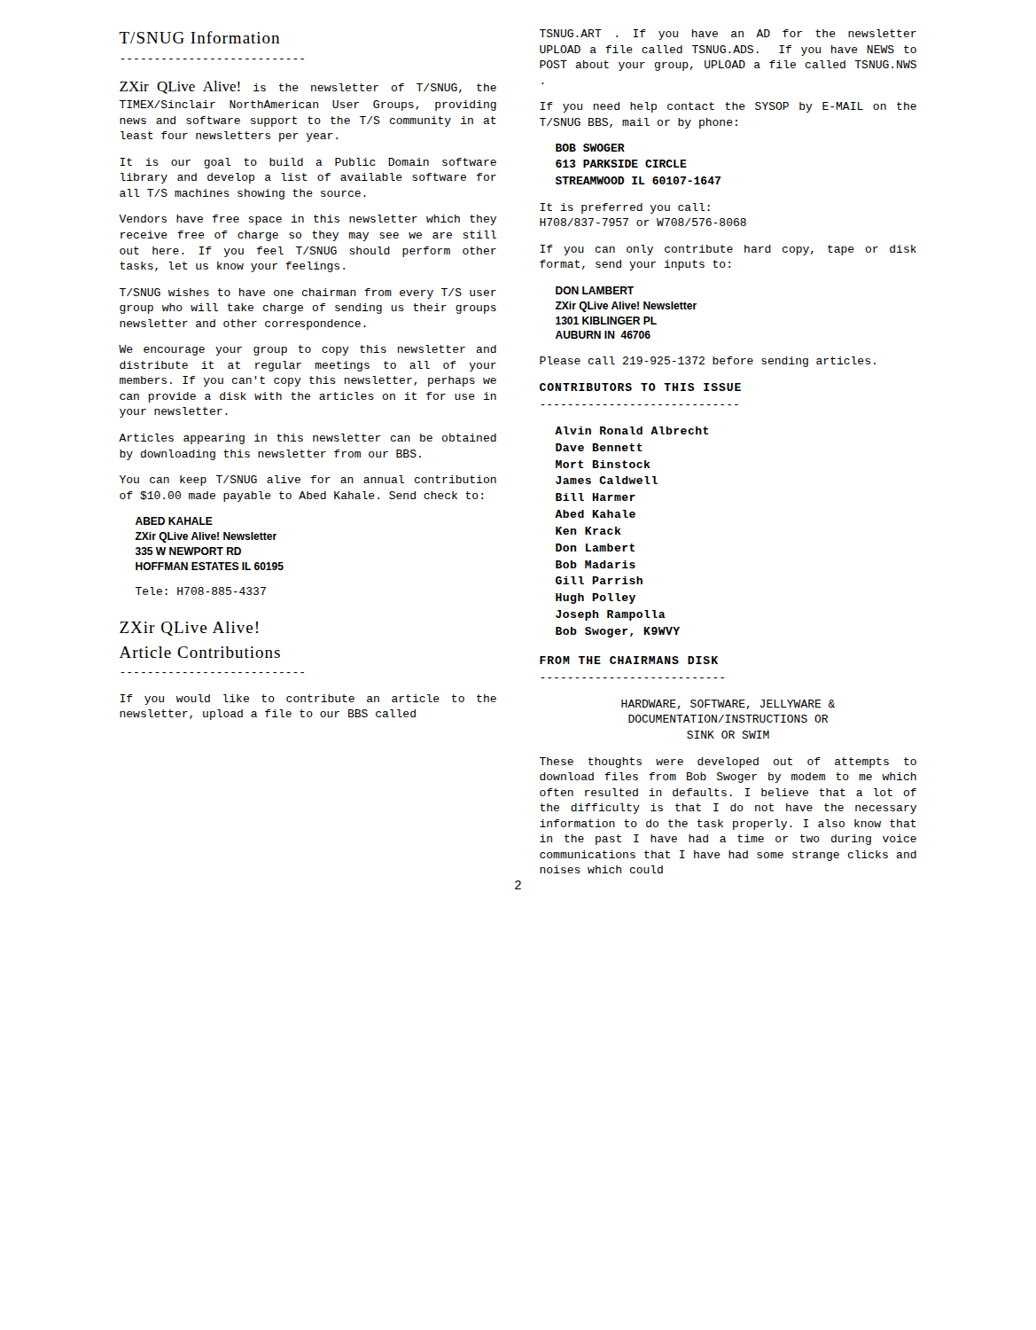T/SNUG Information
---------------------------
ZXir QLive Alive! is the newsletter of T/SNUG, the TIMEX/Sinclair NorthAmerican User Groups, providing news and software support to the T/S community in at least four newsletters per year.
It is our goal to build a Public Domain software library and develop a list of available software for all T/S machines showing the source.
Vendors have free space in this newsletter which they receive free of charge so they may see we are still out here. If you feel T/SNUG should perform other tasks, let us know your feelings.
T/SNUG wishes to have one chairman from every T/S user group who will take charge of sending us their groups newsletter and other correspondence.
We encourage your group to copy this newsletter and distribute it at regular meetings to all of your members. If you can't copy this newsletter, perhaps we can provide a disk with the articles on it for use in your newsletter.
Articles appearing in this newsletter can be obtained by downloading this newsletter from our BBS.
You can keep T/SNUG alive for an annual contribution of $10.00 made payable to Abed Kahale. Send check to:
ABED KAHALE
ZXir QLive Alive! Newsletter
335 W NEWPORT RD
HOFFMAN ESTATES IL 60195
Tele: H708-885-4337
ZXir QLive Alive!
Article Contributions
---------------------------
If you would like to contribute an article to the newsletter, upload a file to our BBS called
TSNUG.ART . If you have an AD for the newsletter UPLOAD a file called TSNUG.ADS. If you have NEWS to POST about your group, UPLOAD a file called TSNUG.NWS .
If you need help contact the SYSOP by E-MAIL on the T/SNUG BBS, mail or by phone:
BOB SWOGER
613 PARKSIDE CIRCLE
STREAMWOOD IL 60107-1647
It is preferred you call:
H708/837-7957 or W708/576-8068
If you can only contribute hard copy, tape or disk format, send your inputs to:
DON LAMBERT
ZXir QLive Alive! Newsletter
1301 KIBLINGER PL
AUBURN IN 46706
Please call 219-925-1372 before sending articles.
CONTRIBUTORS TO THIS ISSUE
-----------------------------
Alvin Ronald Albrecht
Dave Bennett
Mort Binstock
James Caldwell
Bill Harmer
Abed Kahale
Ken Krack
Don Lambert
Bob Madaris
Gill Parrish
Hugh Polley
Joseph Rampolla
Bob Swoger, K9WVY
FROM THE CHAIRMANS DISK
---------------------------
HARDWARE, SOFTWARE, JELLYWARE &
DOCUMENTATION/INSTRUCTIONS OR
SINK OR SWIM
These thoughts were developed out of attempts to download files from Bob Swoger by modem to me which often resulted in defaults. I believe that a lot of the difficulty is that I do not have the necessary information to do the task properly. I also know that in the past I have had a time or two during voice communications that I have had some strange clicks and noises which could
2